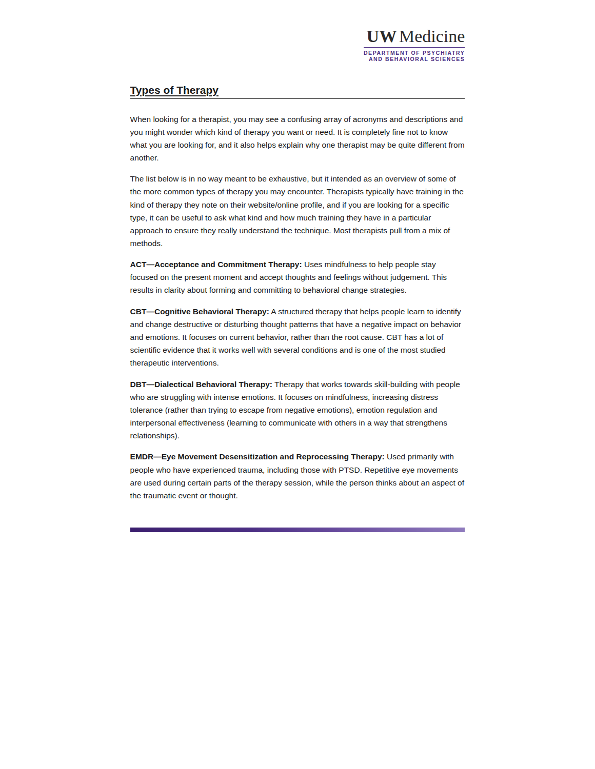UW Medicine
Department of Psychiatry
and Behavioral Sciences
Types of Therapy
When looking for a therapist, you may see a confusing array of acronyms and descriptions and you might wonder which kind of therapy you want or need. It is completely fine not to know what you are looking for, and it also helps explain why one therapist may be quite different from another.
The list below is in no way meant to be exhaustive, but it intended as an overview of some of the more common types of therapy you may encounter. Therapists typically have training in the kind of therapy they note on their website/online profile, and if you are looking for a specific type, it can be useful to ask what kind and how much training they have in a particular approach to ensure they really understand the technique. Most therapists pull from a mix of methods.
ACT—Acceptance and Commitment Therapy: Uses mindfulness to help people stay focused on the present moment and accept thoughts and feelings without judgement. This results in clarity about forming and committing to behavioral change strategies.
CBT—Cognitive Behavioral Therapy: A structured therapy that helps people learn to identify and change destructive or disturbing thought patterns that have a negative impact on behavior and emotions. It focuses on current behavior, rather than the root cause. CBT has a lot of scientific evidence that it works well with several conditions and is one of the most studied therapeutic interventions.
DBT—Dialectical Behavioral Therapy: Therapy that works towards skill-building with people who are struggling with intense emotions. It focuses on mindfulness, increasing distress tolerance (rather than trying to escape from negative emotions), emotion regulation and interpersonal effectiveness (learning to communicate with others in a way that strengthens relationships).
EMDR—Eye Movement Desensitization and Reprocessing Therapy: Used primarily with people who have experienced trauma, including those with PTSD. Repetitive eye movements are used during certain parts of the therapy session, while the person thinks about an aspect of the traumatic event or thought.